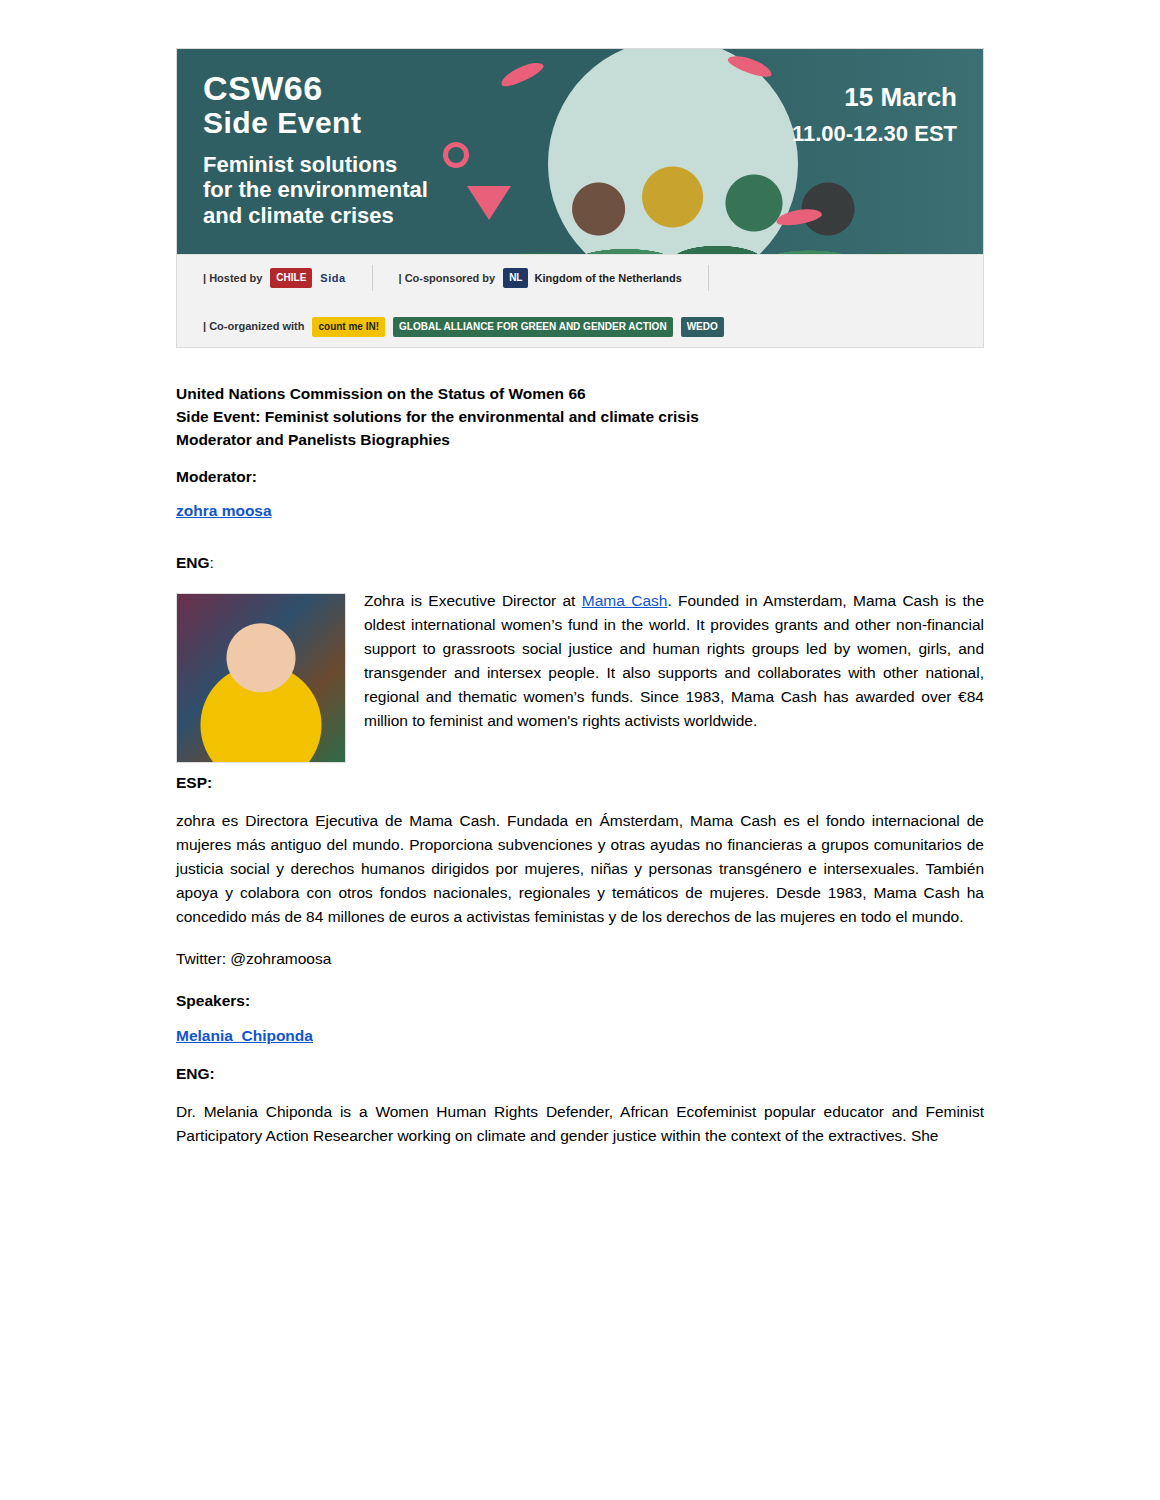CSW66 Side Event
Feminist solutions
for the environmental
and climate crises
15 March 11.00-12.30 EST
| Hosted by CHILE Sida
| Co-sponsored by NL Kingdom of the Netherlands
| Co-organized with count me IN! GLOBAL ALLIANCE FOR GREEN AND GENDER ACTION WEDO
United Nations Commission on the Status of Women 66 Side Event: Feminist solutions for the environmental and climate crisis Moderator and Panelists Biographies
Moderator:
zohra moosa
ENG:
Zohra is Executive Director at Mama Cash. Founded in Amsterdam, Mama Cash is the oldest international women’s fund in the world. It provides grants and other non-financial support to grassroots social justice and human rights groups led by women, girls, and transgender and intersex people. It also supports and collaborates with other national, regional and thematic women’s funds. Since 1983, Mama Cash has awarded over €84 million to feminist and women's rights activists worldwide.
ESP:
zohra es Directora Ejecutiva de Mama Cash. Fundada en Ámsterdam, Mama Cash es el fondo internacional de mujeres más antiguo del mundo. Proporciona subvenciones y otras ayudas no financieras a grupos comunitarios de justicia social y derechos humanos dirigidos por mujeres, niñas y personas transgénero e intersexuales. También apoya y colabora con otros fondos nacionales, regionales y temáticos de mujeres. Desde 1983, Mama Cash ha concedido más de 84 millones de euros a activistas feministas y de los derechos de las mujeres en todo el mundo.
Twitter: @zohramoosa
Speakers:
Melania Chiponda
ENG:
Dr. Melania Chiponda is a Women Human Rights Defender, African Ecofeminist popular educator and Feminist Participatory Action Researcher working on climate and gender justice within the context of the extractives. She